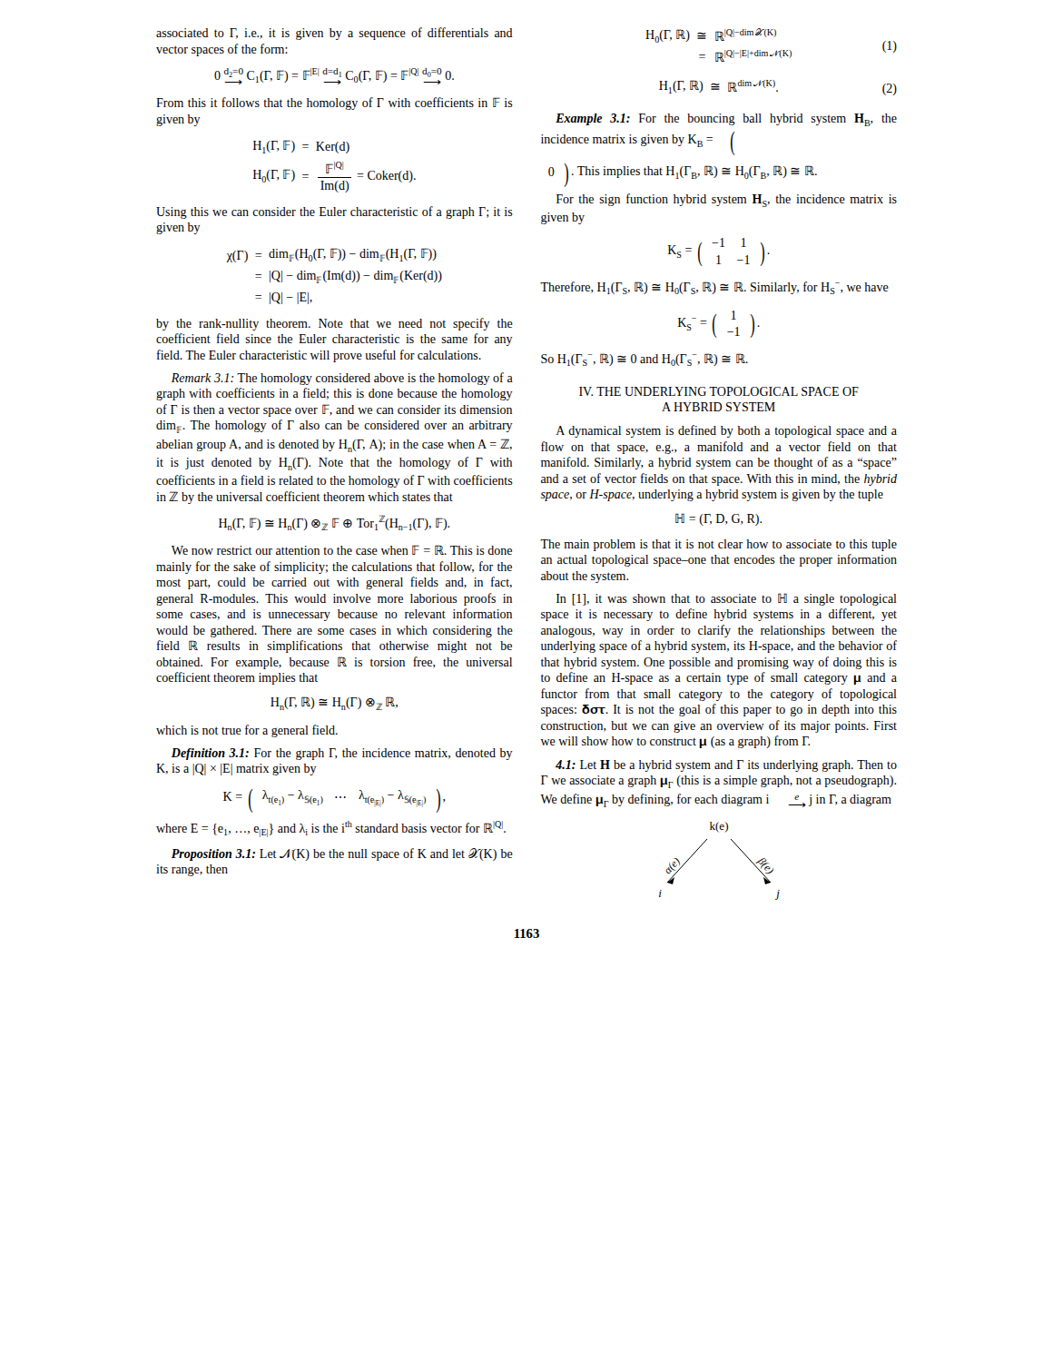associated to Γ, i.e., it is given by a sequence of differentials and vector spaces of the form:
0 d2=0⟶ C1(Γ, 𝔽) = 𝔽|E| d=d1⟶ C0(Γ, 𝔽) = 𝔽|Q| d0=0⟶ 0.
From this it follows that the homology of Γ with coefficients in 𝔽 is given by
| H 1 (Γ, 𝔽) | = | Ker(d) |
| H 0 (Γ, 𝔽) | = | 𝔽 /Q/ Im(d) = Coker(d). |
Using this we can consider the Euler characteristic of a graph Γ; it is given by
| χ(Γ) | = | dim 𝔽 (H 0 (Γ, 𝔽)) − dim 𝔽 (H 1 (Γ, 𝔽)) |
| | = | /Q/ − dim 𝔽 (Im(d)) − dim 𝔽 (Ker(d)) |
| | = | /Q/ − /E/, |
by the rank-nullity theorem. Note that we need not specify the coefficient field since the Euler characteristic is the same for any field. The Euler characteristic will prove useful for calculations.
Remark 3.1: The homology considered above is the homology of a graph with coefficients in a field; this is done because the homology of Γ is then a vector space over 𝔽, and we can consider its dimension dim𝔽. The homology of Γ also can be considered over an arbitrary abelian group A, and is denoted by Hn(Γ, A); in the case when A = ℤ, it is just denoted by Hn(Γ). Note that the homology of Γ with coefficients in a field is related to the homology of Γ with coefficients in ℤ by the universal coefficient theorem which states that
Hn(Γ, 𝔽) ≅ Hn(Γ) ⊗ℤ 𝔽 ⊕ Tor1ℤ(Hn−1(Γ), 𝔽).
We now restrict our attention to the case when 𝔽 = ℝ. This is done mainly for the sake of simplicity; the calculations that follow, for the most part, could be carried out with general fields and, in fact, general R-modules. This would involve more laborious proofs in some cases, and is unnecessary because no relevant information would be gathered. There are some cases in which considering the field ℝ results in simplifications that otherwise might not be obtained. For example, because ℝ is torsion free, the universal coefficient theorem implies that
Hn(Γ, ℝ) ≅ Hn(Γ) ⊗ℤ ℝ,
which is not true for a general field.
Definition 3.1: For the graph Γ, the incidence matrix, denoted by K, is a |Q| × |E| matrix given by
K = (
| λ t(e 1 ) − λ 𝕊(e 1 ) | ⋯ | λ t(e /E/ ) − λ 𝕊(e /E/ ) |
),
where E = {e1, …, e|E|} and λi is the ith standard basis vector for ℝ|Q|.
Proposition 3.1: Let 𝒩(K) be the null space of K and let 𝒳(K) be its range, then
| H 0 (Γ, ℝ) | ≅ | ℝ /Q/−dim 𝒳(K) |
| | = | ℝ /Q/−/E/+dim 𝒩(K) |
(1)
| H 1 (Γ, ℝ) | ≅ | ℝ dim 𝒩(K) . |
(2)
Example 3.1: For the bouncing ball hybrid system HB, the incidence matrix is given by KB = (
| 0 |
). This implies that H1(ΓB, ℝ) ≅ H0(ΓB, ℝ) ≅ ℝ.
For the sign function hybrid system HS, the incidence matrix is given by
KS = (
| −1 | 1 |
| 1 | −1 |
).
Therefore, H1(ΓS, ℝ) ≅ H0(ΓS, ℝ) ≅ ℝ. Similarly, for HS−, we have
KS− = (
| 1 |
| −1 |
).
So H1(ΓS−, ℝ) ≅ 0 and H0(ΓS−, ℝ) ≅ ℝ.
IV. The Underlying Topological Space of
a Hybrid System
A dynamical system is defined by both a topological space and a flow on that space, e.g., a manifold and a vector field on that manifold. Similarly, a hybrid system can be thought of as a “space” and a set of vector fields on that space. With this in mind, the hybrid space, or H-space, underlying a hybrid system is given by the tuple
ℍ = (Γ, D, G, R).
The main problem is that it is not clear how to associate to this tuple an actual topological space–one that encodes the proper information about the system.
In [1], it was shown that to associate to ℍ a single topological space it is necessary to define hybrid systems in a different, yet analogous, way in order to clarify the relationships between the underlying space of a hybrid system, its H-space, and the behavior of that hybrid system. One possible and promising way of doing this is to define an H-space as a certain type of small category 𝛍 and a functor from that small category to the category of topological spaces: 𝛅𝛔𝛕. It is not the goal of this paper to go in depth into this construction, but we can give an overview of its major points. First we will show how to construct 𝛍 (as a graph) from Γ.
4.1: Let H be a hybrid system and Γ its underlying graph. Then to Γ we associate a graph 𝛍Γ (this is a simple graph, not a pseudograph). We define 𝛍Γ by defining, for each diagram i e⟶ j in Γ, a diagram
k(e) α(e) β(e) i j
1163